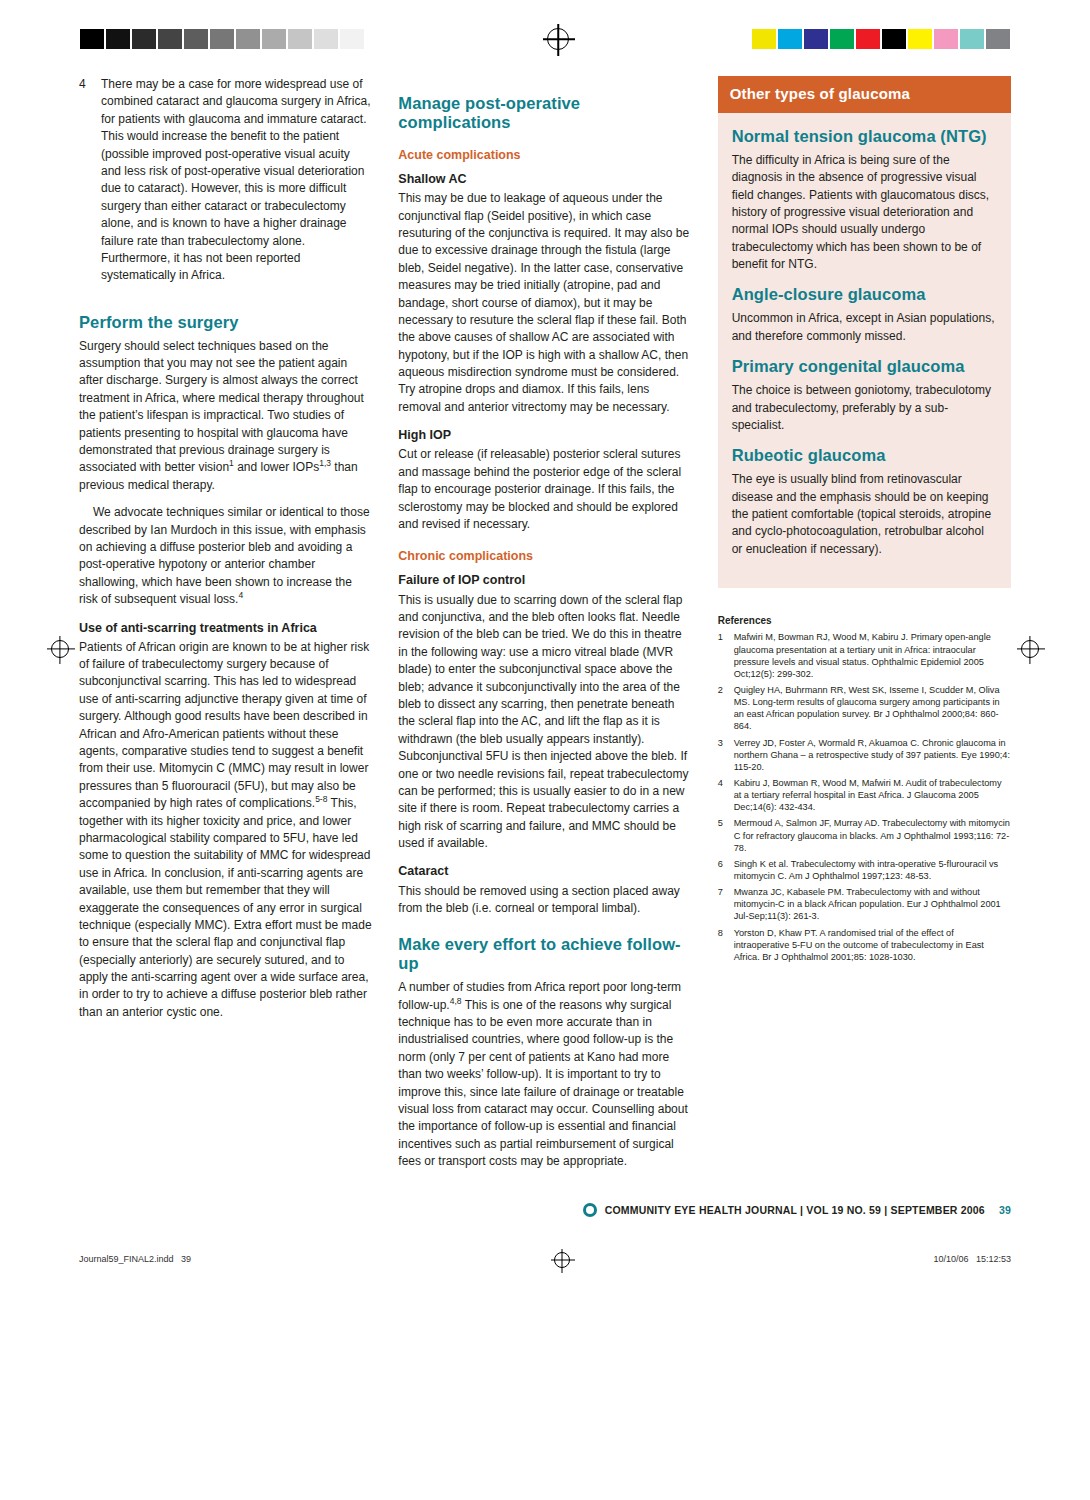4
There may be a case for more widespread use of combined cataract and glaucoma surgery in Africa, for patients with glaucoma and immature cataract. This would increase the benefit to the patient (possible improved post-operative visual acuity and less risk of post-operative visual deterioration due to cataract). However, this is more difficult surgery than either cataract or trabeculectomy alone, and is known to have a higher drainage failure rate than trabeculectomy alone. Furthermore, it has not been reported systematically in Africa.
Perform the surgery
Surgery should select techniques based on the assumption that you may not see the patient again after discharge. Surgery is almost always the correct treatment in Africa, where medical therapy throughout the patient’s lifespan is impractical. Two studies of patients presenting to hospital with glaucoma have demonstrated that previous drainage surgery is associated with better vision1 and lower IOPs1,3 than previous medical therapy.
We advocate techniques similar or identical to those described by Ian Murdoch in this issue, with emphasis on achieving a diffuse posterior bleb and avoiding a post-operative hypotony or anterior chamber shallowing, which have been shown to increase the risk of subsequent visual loss.4
Use of anti-scarring treatments in Africa
Patients of African origin are known to be at higher risk of failure of trabeculectomy surgery because of subconjunctival scarring. This has led to widespread use of anti-scarring adjunctive therapy given at time of surgery. Although good results have been described in African and Afro-American patients without these agents, comparative studies tend to suggest a benefit from their use. Mitomycin C (MMC) may result in lower pressures than 5 fluorouracil (5FU), but may also be accompanied by high rates of complications.5-8 This, together with its higher toxicity and price, and lower pharmacological stability compared to 5FU, have led some to question the suitability of MMC for widespread use in Africa. In conclusion, if anti-scarring agents are available, use them but remember that they will exaggerate the consequences of any error in surgical technique (especially MMC). Extra effort must be made to ensure that the scleral flap and conjunctival flap (especially anteriorly) are securely sutured, and to apply the anti-scarring agent over a wide surface area, in order to try to achieve a diffuse posterior bleb rather than an anterior cystic one.
Manage post-operative complications
Acute complications
Shallow AC
This may be due to leakage of aqueous under the conjunctival flap (Seidel positive), in which case resuturing of the conjunctiva is required. It may also be due to excessive drainage through the fistula (large bleb, Seidel negative). In the latter case, conservative measures may be tried initially (atropine, pad and bandage, short course of diamox), but it may be necessary to resuture the scleral flap if these fail. Both the above causes of shallow AC are associated with hypotony, but if the IOP is high with a shallow AC, then aqueous misdirection syndrome must be considered. Try atropine drops and diamox. If this fails, lens removal and anterior vitrectomy may be necessary.
High IOP
Cut or release (if releasable) posterior scleral sutures and massage behind the posterior edge of the scleral flap to encourage posterior drainage. If this fails, the sclerostomy may be blocked and should be explored and revised if necessary.
Chronic complications
Failure of IOP control
This is usually due to scarring down of the scleral flap and conjunctiva, and the bleb often looks flat. Needle revision of the bleb can be tried. We do this in theatre in the following way: use a micro vitreal blade (MVR blade) to enter the subconjunctival space above the bleb; advance it subconjunctivally into the area of the bleb to dissect any scarring, then penetrate beneath the scleral flap into the AC, and lift the flap as it is withdrawn (the bleb usually appears instantly). Subconjunctival 5FU is then injected above the bleb. If one or two needle revisions fail, repeat trabeculectomy can be performed; this is usually easier to do in a new site if there is room. Repeat trabeculectomy carries a high risk of scarring and failure, and MMC should be used if available.
Cataract
This should be removed using a section placed away from the bleb (i.e. corneal or temporal limbal).
Make every effort to achieve follow-up
A number of studies from Africa report poor long-term follow-up.4,8 This is one of the reasons why surgical technique has to be even more accurate than in industrialised countries, where good follow-up is the norm (only 7 per cent of patients at Kano had more than two weeks’ follow-up). It is important to try to improve this, since late failure of drainage or treatable visual loss from cataract may occur. Counselling about the importance of follow-up is essential and financial incentives such as partial reimbursement of surgical fees or transport costs may be appropriate.
Other types of glaucoma
Normal tension glaucoma (NTG)
The difficulty in Africa is being sure of the diagnosis in the absence of progressive visual field changes. Patients with glaucomatous discs, history of progressive visual deterioration and normal IOPs should usually undergo trabeculectomy which has been shown to be of benefit for NTG.
Angle-closure glaucoma
Uncommon in Africa, except in Asian populations, and therefore commonly missed.
Primary congenital glaucoma
The choice is between goniotomy, trabeculotomy and trabeculectomy, preferably by a sub-specialist.
Rubeotic glaucoma
The eye is usually blind from retinovascular disease and the emphasis should be on keeping the patient comfortable (topical steroids, atropine and cyclo-photocoagulation, retrobulbar alcohol or enucleation if necessary).
References
Mafwiri M, Bowman RJ, Wood M, Kabiru J. Primary open-angle glaucoma presentation at a tertiary unit in Africa: intraocular pressure levels and visual status. Ophthalmic Epidemiol 2005 Oct;12(5): 299-302.
Quigley HA, Buhrmann RR, West SK, Isseme I, Scudder M, Oliva MS. Long-term results of glaucoma surgery among participants in an east African population survey. Br J Ophthalmol 2000;84: 860-864.
Verrey JD, Foster A, Wormald R, Akuamoa C. Chronic glaucoma in northern Ghana – a retrospective study of 397 patients. Eye 1990;4: 115-20.
Kabiru J, Bowman R, Wood M, Mafwiri M. Audit of trabeculectomy at a tertiary referral hospital in East Africa. J Glaucoma 2005 Dec;14(6): 432-434.
Mermoud A, Salmon JF, Murray AD. Trabeculectomy with mitomycin C for refractory glaucoma in blacks. Am J Ophthalmol 1993;116: 72-78.
Singh K et al. Trabeculectomy with intra-operative 5-flurouracil vs mitomycin C. Am J Ophthalmol 1997;123: 48-53.
Mwanza JC, Kabasele PM. Trabeculectomy with and without mitomycin-C in a black African population. Eur J Ophthalmol 2001 Jul-Sep;11(3): 261-3.
Yorston D, Khaw PT. A randomised trial of the effect of intraoperative 5-FU on the outcome of trabeculectomy in East Africa. Br J Ophthalmol 2001;85: 1028-1030.
COMMUNITY EYE HEALTH JOURNAL | VOL 19 NO. 59 | SEPTEMBER 2006 39
Journal59_FINAL2.indd 39 10/10/06 15:12:53